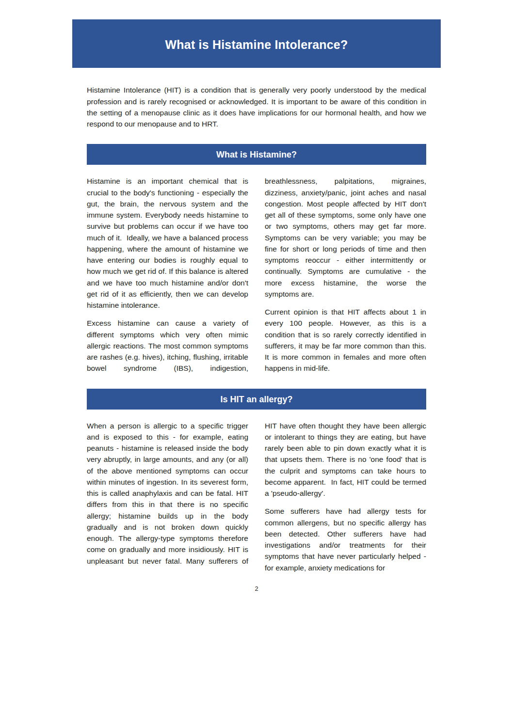What is Histamine Intolerance?
Histamine Intolerance (HIT) is a condition that is generally very poorly understood by the medical profession and is rarely recognised or acknowledged. It is important to be aware of this condition in the setting of a menopause clinic as it does have implications for our hormonal health, and how we respond to our menopause and to HRT.
What is Histamine?
Histamine is an important chemical that is crucial to the body's functioning - especially the gut, the brain, the nervous system and the immune system. Everybody needs histamine to survive but problems can occur if we have too much of it. Ideally, we have a balanced process happening, where the amount of histamine we have entering our bodies is roughly equal to how much we get rid of. If this balance is altered and we have too much histamine and/or don't get rid of it as efficiently, then we can develop histamine intolerance.
Excess histamine can cause a variety of different symptoms which very often mimic allergic reactions. The most common symptoms are rashes (e.g. hives), itching, flushing, irritable bowel syndrome (IBS), indigestion, breathlessness, palpitations, migraines, dizziness, anxiety/panic, joint aches and nasal congestion. Most people affected by HIT don't get all of these symptoms, some only have one or two symptoms, others may get far more. Symptoms can be very variable; you may be fine for short or long periods of time and then symptoms reoccur - either intermittently or continually. Symptoms are cumulative - the more excess histamine, the worse the symptoms are.
Current opinion is that HIT affects about 1 in every 100 people. However, as this is a condition that is so rarely correctly identified in sufferers, it may be far more common than this. It is more common in females and more often happens in mid-life.
Is HIT an allergy?
When a person is allergic to a specific trigger and is exposed to this - for example, eating peanuts - histamine is released inside the body very abruptly, in large amounts, and any (or all) of the above mentioned symptoms can occur within minutes of ingestion. In its severest form, this is called anaphylaxis and can be fatal. HIT differs from this in that there is no specific allergy; histamine builds up in the body gradually and is not broken down quickly enough. The allergy-type symptoms therefore come on gradually and more insidiously. HIT is unpleasant but never fatal. Many sufferers of HIT have often thought they have been allergic or intolerant to things they are eating, but have rarely been able to pin down exactly what it is that upsets them. There is no 'one food' that is the culprit and symptoms can take hours to become apparent. In fact, HIT could be termed a 'pseudo-allergy'.
Some sufferers have had allergy tests for common allergens, but no specific allergy has been detected. Other sufferers have had investigations and/or treatments for their symptoms that have never particularly helped - for example, anxiety medications for
2